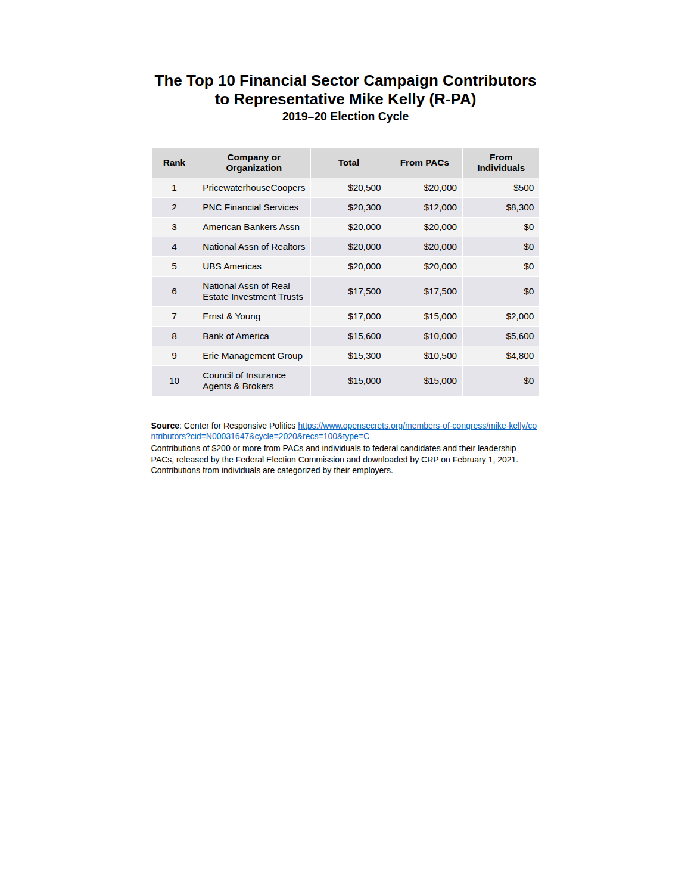The Top 10 Financial Sector Campaign Contributors
to Representative Mike Kelly (R-PA)
2019–20 Election Cycle
| Rank | Company or Organization | Total | From PACs | From Individuals |
| --- | --- | --- | --- | --- |
| 1 | PricewaterhouseCoopers | $20,500 | $20,000 | $500 |
| 2 | PNC Financial Services | $20,300 | $12,000 | $8,300 |
| 3 | American Bankers Assn | $20,000 | $20,000 | $0 |
| 4 | National Assn of Realtors | $20,000 | $20,000 | $0 |
| 5 | UBS Americas | $20,000 | $20,000 | $0 |
| 6 | National Assn of Real Estate Investment Trusts | $17,500 | $17,500 | $0 |
| 7 | Ernst & Young | $17,000 | $15,000 | $2,000 |
| 8 | Bank of America | $15,600 | $10,000 | $5,600 |
| 9 | Erie Management Group | $15,300 | $10,500 | $4,800 |
| 10 | Council of Insurance Agents & Brokers | $15,000 | $15,000 | $0 |
Source: Center for Responsive Politics https://www.opensecrets.org/members-of-congress/mike-kelly/contributors?cid=N00031647&cycle=2020&recs=100&type=C
Contributions of $200 or more from PACs and individuals to federal candidates and their leadership PACs, released by the Federal Election Commission and downloaded by CRP on February 1, 2021. Contributions from individuals are categorized by their employers.